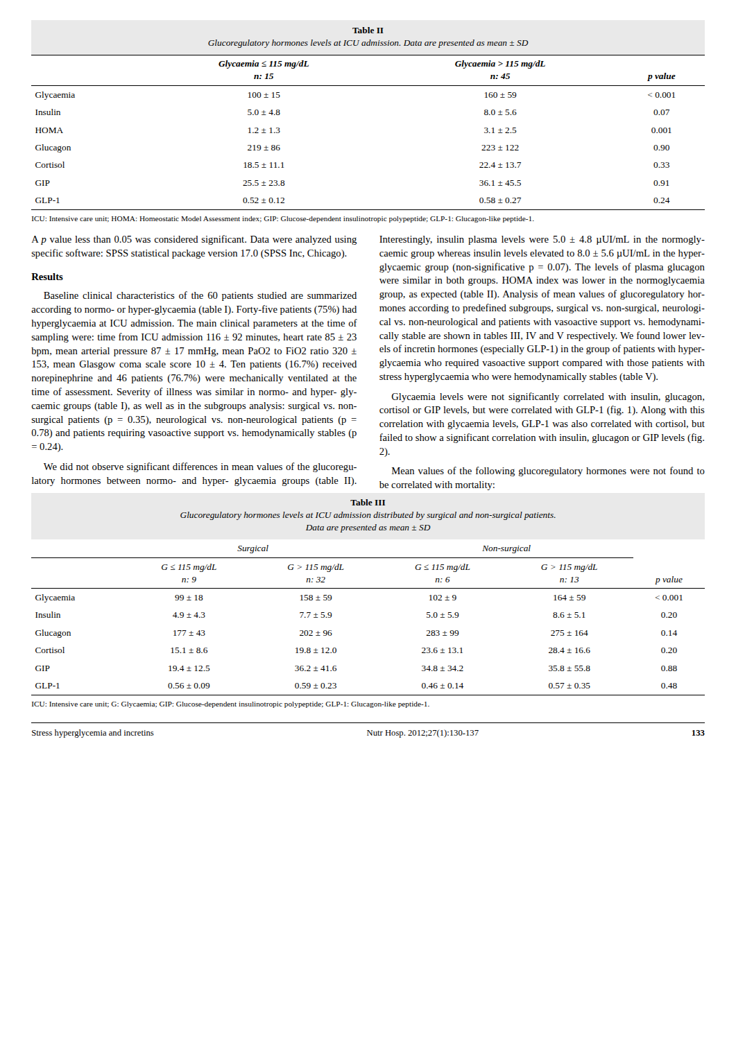Table II Glucoregulatory hormones levels at ICU admission. Data are presented as mean ± SD
| | Glycaemia ≤ 115 mg/dL n: 15 | Glycaemia > 115 mg/dL n: 45 | p value |
| --- | --- | --- | --- |
| Glycaemia | 100 ± 15 | 160 ± 59 | < 0.001 |
| Insulin | 5.0 ± 4.8 | 8.0 ± 5.6 | 0.07 |
| HOMA | 1.2 ± 1.3 | 3.1 ± 2.5 | 0.001 |
| Glucagon | 219 ± 86 | 223 ± 122 | 0.90 |
| Cortisol | 18.5 ± 11.1 | 22.4 ± 13.7 | 0.33 |
| GIP | 25.5 ± 23.8 | 36.1 ± 45.5 | 0.91 |
| GLP-1 | 0.52 ± 0.12 | 0.58 ± 0.27 | 0.24 |
ICU: Intensive care unit; HOMA: Homeostatic Model Assessment index; GIP: Glucose-dependent insulinotropic polypeptide; GLP-1: Glucagon-like peptide-1.
A p value less than 0.05 was considered significant. Data were analyzed using specific software: SPSS statistical package version 17.0 (SPSS Inc, Chicago).
Results
Baseline clinical characteristics of the 60 patients studied are summarized according to normo- or hyper-glycaemia (table I). Forty-five patients (75%) had hyperglycaemia at ICU admission. The main clinical parameters at the time of sampling were: time from ICU admission 116 ± 92 minutes, heart rate 85 ± 23 bpm, mean arterial pressure 87 ± 17 mmHg, mean PaO2 to FiO2 ratio 320 ± 153, mean Glasgow coma scale score 10 ± 4. Ten patients (16.7%) received norepinephrine and 46 patients (76.7%) were mechanically ventilated at the time of assessment. Severity of illness was similar in normo- and hyper- glycaemic groups (table I), as well as in the subgroups analysis: surgical vs. non-surgical patients (p = 0.35), neurological vs. non-neurological patients (p = 0.78) and patients requiring vasoactive support vs. hemodynamically stables (p = 0.24).
We did not observe significant differences in mean values of the glucoregulatory hormones between normo- and hyper- glycaemia groups (table II). Interestingly, insulin plasma levels were 5.0 ± 4.8 µUI/mL in the normoglycaemic group whereas insulin levels elevated to 8.0 ± 5.6 µUI/mL in the hyperglycaemic group (non-significative p = 0.07). The levels of plasma glucagon were similar in both groups. HOMA index was lower in the normoglycaemia group, as expected (table II). Analysis of mean values of glucoregulatory hormones according to predefined subgroups, surgical vs. non-surgical, neurological vs. non-neurological and patients with vasoactive support vs. hemodynamically stable are shown in tables III, IV and V respectively. We found lower levels of incretin hormones (especially GLP-1) in the group of patients with hyperglycaemia who required vasoactive support compared with those patients with stress hyperglycaemia who were hemodynamically stables (table V).
Glycaemia levels were not significantly correlated with insulin, glucagon, cortisol or GIP levels, but were correlated with GLP-1 (fig. 1). Along with this correlation with glycaemia levels, GLP-1 was also correlated with cortisol, but failed to show a significant correlation with insulin, glucagon or GIP levels (fig. 2).
Mean values of the following glucoregulatory hormones were not found to be correlated with mortality:
Table III Glucoregulatory hormones levels at ICU admission distributed by surgical and non-surgical patients. Data are presented as mean ± SD
| | Surgical | Non-surgical | p value |
| --- | --- | --- | --- |
| | G ≤ 115 mg/dL n: 9 | G > 115 mg/dL n: 32 | G ≤ 115 mg/dL n: 6 | G > 115 mg/dL n: 13 |
| Glycaemia | 99 ± 18 | 158 ± 59 | 102 ± 9 | 164 ± 59 | < 0.001 |
| Insulin | 4.9 ± 4.3 | 7.7 ± 5.9 | 5.0 ± 5.9 | 8.6 ± 5.1 | 0.20 |
| Glucagon | 177 ± 43 | 202 ± 96 | 283 ± 99 | 275 ± 164 | 0.14 |
| Cortisol | 15.1 ± 8.6 | 19.8 ± 12.0 | 23.6 ± 13.1 | 28.4 ± 16.6 | 0.20 |
| GIP | 19.4 ± 12.5 | 36.2 ± 41.6 | 34.8 ± 34.2 | 35.8 ± 55.8 | 0.88 |
| GLP-1 | 0.56 ± 0.09 | 0.59 ± 0.23 | 0.46 ± 0.14 | 0.57 ± 0.35 | 0.48 |
ICU: Intensive care unit; G: Glycaemia; GIP: Glucose-dependent insulinotropic polypeptide; GLP-1: Glucagon-like peptide-1.
Stress hyperglycemia and incretins
Nutr Hosp. 2012;27(1):130-137
133